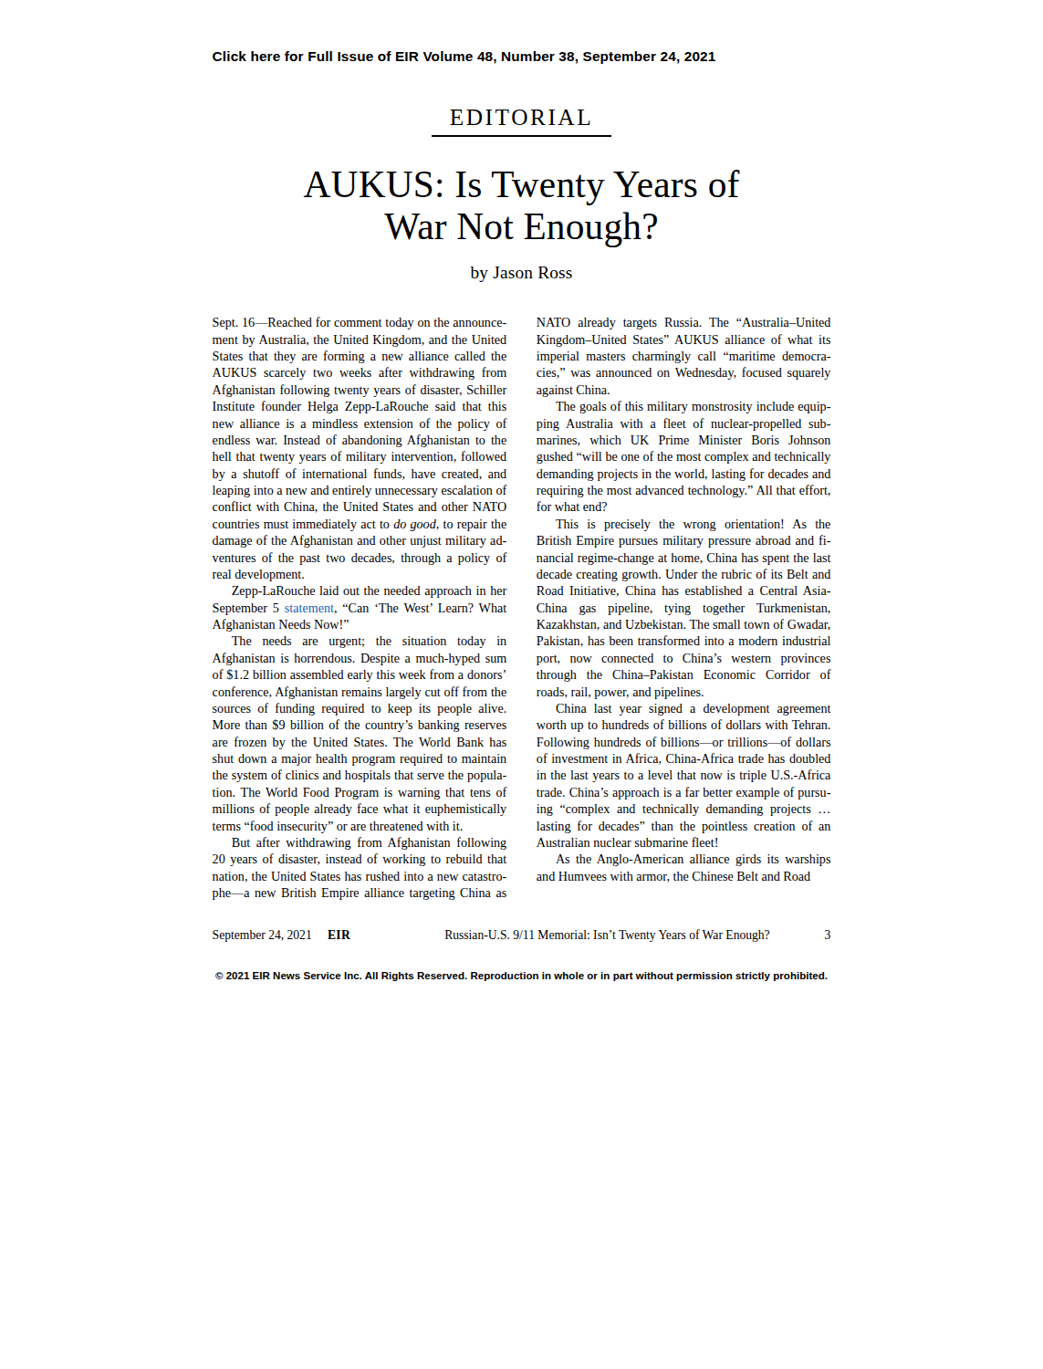Click here for Full Issue of EIR Volume 48, Number 38, September 24, 2021
EDITORIAL
AUKUS: Is Twenty Years of
War Not Enough?
by Jason Ross
Sept. 16—Reached for comment today on the announcement by Australia, the United Kingdom, and the United States that they are forming a new alliance called the AUKUS scarcely two weeks after withdrawing from Afghanistan following twenty years of disaster, Schiller Institute founder Helga Zepp-LaRouche said that this new alliance is a mindless extension of the policy of endless war. Instead of abandoning Afghanistan to the hell that twenty years of military intervention, followed by a shutoff of international funds, have created, and leaping into a new and entirely unnecessary escalation of conflict with China, the United States and other NATO countries must immediately act to do good, to repair the damage of the Afghanistan and other unjust military adventures of the past two decades, through a policy of real development.
Zepp-LaRouche laid out the needed approach in her September 5 statement, “Can ‘The West’ Learn? What Afghanistan Needs Now!”
The needs are urgent; the situation today in Afghanistan is horrendous. Despite a much-hyped sum of $1.2 billion assembled early this week from a donors’ conference, Afghanistan remains largely cut off from the sources of funding required to keep its people alive. More than $9 billion of the country’s banking reserves are frozen by the United States. The World Bank has shut down a major health program required to maintain the system of clinics and hospitals that serve the population. The World Food Program is warning that tens of millions of people already face what it euphemistically terms “food insecurity” or are threatened with it.
But after withdrawing from Afghanistan following 20 years of disaster, instead of working to rebuild that nation, the United States has rushed into a new catastrophe—a new British Empire alliance targeting China as NATO already targets Russia. The “Australia–United Kingdom–United States” AUKUS alliance of what its imperial masters charmingly call “maritime democracies,” was announced on Wednesday, focused squarely against China.
The goals of this military monstrosity include equipping Australia with a fleet of nuclear-propelled submarines, which UK Prime Minister Boris Johnson gushed “will be one of the most complex and technically demanding projects in the world, lasting for decades and requiring the most advanced technology.” All that effort, for what end?
This is precisely the wrong orientation! As the British Empire pursues military pressure abroad and financial regime-change at home, China has spent the last decade creating growth. Under the rubric of its Belt and Road Initiative, China has established a Central Asia-China gas pipeline, tying together Turkmenistan, Kazakhstan, and Uzbekistan. The small town of Gwadar, Pakistan, has been transformed into a modern industrial port, now connected to China’s western provinces through the China–Pakistan Economic Corridor of roads, rail, power, and pipelines.
China last year signed a development agreement worth up to hundreds of billions of dollars with Tehran. Following hundreds of billions—or trillions—of dollars of investment in Africa, China-Africa trade has doubled in the last years to a level that now is triple U.S.-Africa trade. China’s approach is a far better example of pursuing “complex and technically demanding projects … lasting for decades” than the pointless creation of an Australian nuclear submarine fleet!
As the Anglo-American alliance girds its warships and Humvees with armor, the Chinese Belt and Road
September 24, 2021 EIR Russian-U.S. 9/11 Memorial: Isn’t Twenty Years of War Enough? 3
© 2021 EIR News Service Inc. All Rights Reserved. Reproduction in whole or in part without permission strictly prohibited.